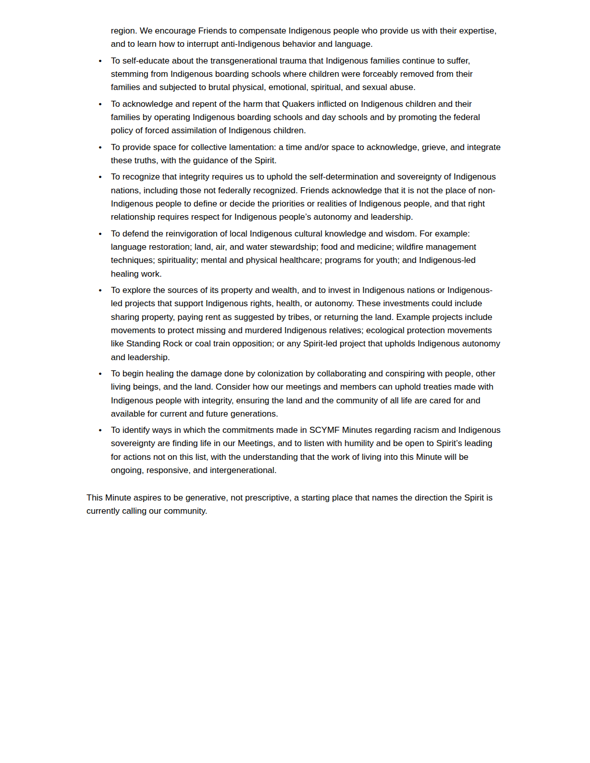region. We encourage Friends to compensate Indigenous people who provide us with their expertise, and to learn how to interrupt anti-Indigenous behavior and language.
To self-educate about the transgenerational trauma that Indigenous families continue to suffer, stemming from Indigenous boarding schools where children were forceably removed from their families and subjected to brutal physical, emotional, spiritual, and sexual abuse.
To acknowledge and repent of the harm that Quakers inflicted on Indigenous children and their families by operating Indigenous boarding schools and day schools and by promoting the federal policy of forced assimilation of Indigenous children.
To provide space for collective lamentation: a time and/or space to acknowledge, grieve, and integrate these truths, with the guidance of the Spirit.
To recognize that integrity requires us to uphold the self-determination and sovereignty of Indigenous nations, including those not federally recognized. Friends acknowledge that it is not the place of non-Indigenous people to define or decide the priorities or realities of Indigenous people, and that right relationship requires respect for Indigenous people’s autonomy and leadership.
To defend the reinvigoration of local Indigenous cultural knowledge and wisdom. For example: language restoration; land, air, and water stewardship; food and medicine; wildfire management techniques; spirituality; mental and physical healthcare; programs for youth; and Indigenous-led healing work.
To explore the sources of its property and wealth, and to invest in Indigenous nations or Indigenous-led projects that support Indigenous rights, health, or autonomy. These investments could include sharing property, paying rent as suggested by tribes, or returning the land. Example projects include movements to protect missing and murdered Indigenous relatives; ecological protection movements like Standing Rock or coal train opposition; or any Spirit-led project that upholds Indigenous autonomy and leadership.
To begin healing the damage done by colonization by collaborating and conspiring with people, other living beings, and the land. Consider how our meetings and members can uphold treaties made with Indigenous people with integrity, ensuring the land and the community of all life are cared for and available for current and future generations.
To identify ways in which the commitments made in SCYMF Minutes regarding racism and Indigenous sovereignty are finding life in our Meetings, and to listen with humility and be open to Spirit’s leading for actions not on this list, with the understanding that the work of living into this Minute will be ongoing, responsive, and intergenerational.
This Minute aspires to be generative, not prescriptive, a starting place that names the direction the Spirit is currently calling our community.